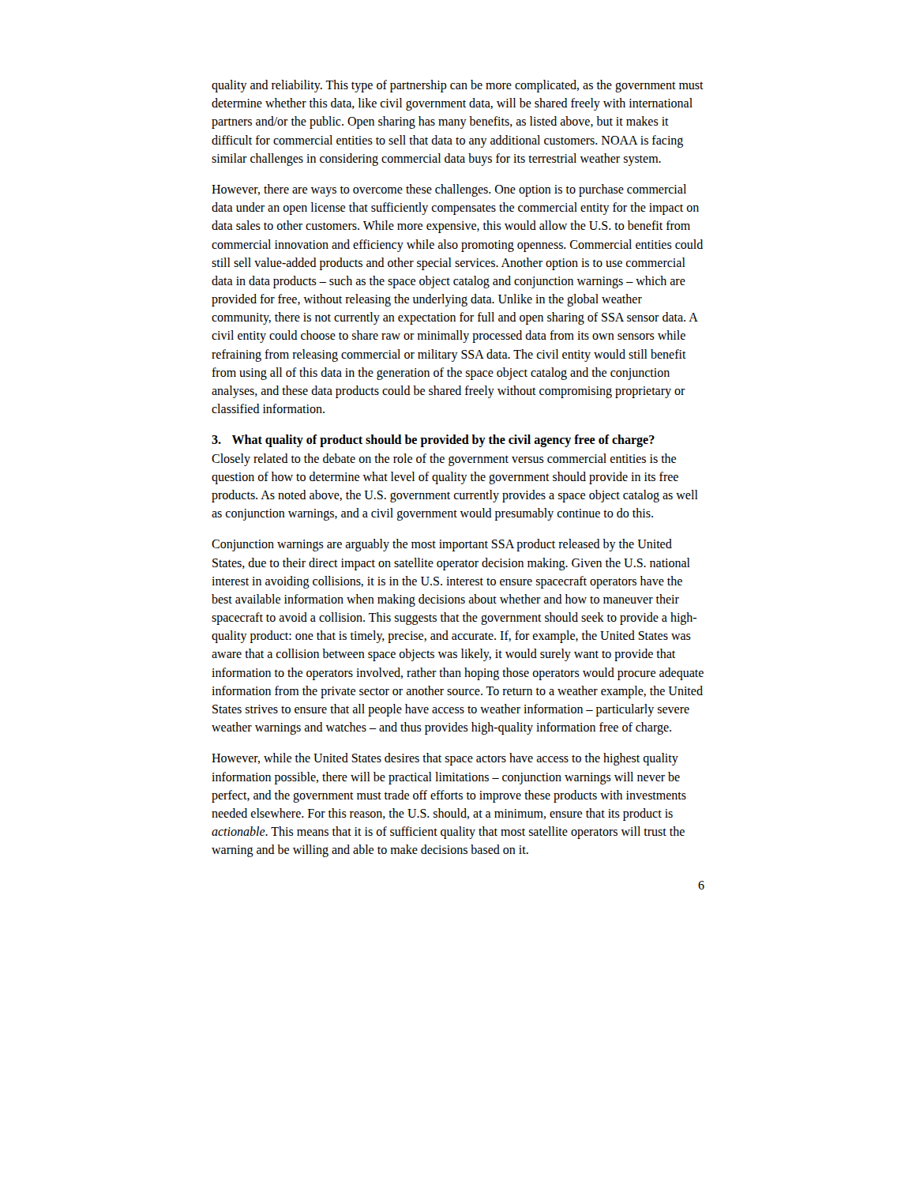quality and reliability. This type of partnership can be more complicated, as the government must determine whether this data, like civil government data, will be shared freely with international partners and/or the public. Open sharing has many benefits, as listed above, but it makes it difficult for commercial entities to sell that data to any additional customers. NOAA is facing similar challenges in considering commercial data buys for its terrestrial weather system.
However, there are ways to overcome these challenges. One option is to purchase commercial data under an open license that sufficiently compensates the commercial entity for the impact on data sales to other customers. While more expensive, this would allow the U.S. to benefit from commercial innovation and efficiency while also promoting openness. Commercial entities could still sell value-added products and other special services. Another option is to use commercial data in data products – such as the space object catalog and conjunction warnings – which are provided for free, without releasing the underlying data. Unlike in the global weather community, there is not currently an expectation for full and open sharing of SSA sensor data. A civil entity could choose to share raw or minimally processed data from its own sensors while refraining from releasing commercial or military SSA data. The civil entity would still benefit from using all of this data in the generation of the space object catalog and the conjunction analyses, and these data products could be shared freely without compromising proprietary or classified information.
3. What quality of product should be provided by the civil agency free of charge?
Closely related to the debate on the role of the government versus commercial entities is the question of how to determine what level of quality the government should provide in its free products. As noted above, the U.S. government currently provides a space object catalog as well as conjunction warnings, and a civil government would presumably continue to do this.
Conjunction warnings are arguably the most important SSA product released by the United States, due to their direct impact on satellite operator decision making. Given the U.S. national interest in avoiding collisions, it is in the U.S. interest to ensure spacecraft operators have the best available information when making decisions about whether and how to maneuver their spacecraft to avoid a collision. This suggests that the government should seek to provide a high-quality product: one that is timely, precise, and accurate. If, for example, the United States was aware that a collision between space objects was likely, it would surely want to provide that information to the operators involved, rather than hoping those operators would procure adequate information from the private sector or another source. To return to a weather example, the United States strives to ensure that all people have access to weather information – particularly severe weather warnings and watches – and thus provides high-quality information free of charge.
However, while the United States desires that space actors have access to the highest quality information possible, there will be practical limitations – conjunction warnings will never be perfect, and the government must trade off efforts to improve these products with investments needed elsewhere. For this reason, the U.S. should, at a minimum, ensure that its product is actionable. This means that it is of sufficient quality that most satellite operators will trust the warning and be willing and able to make decisions based on it.
6